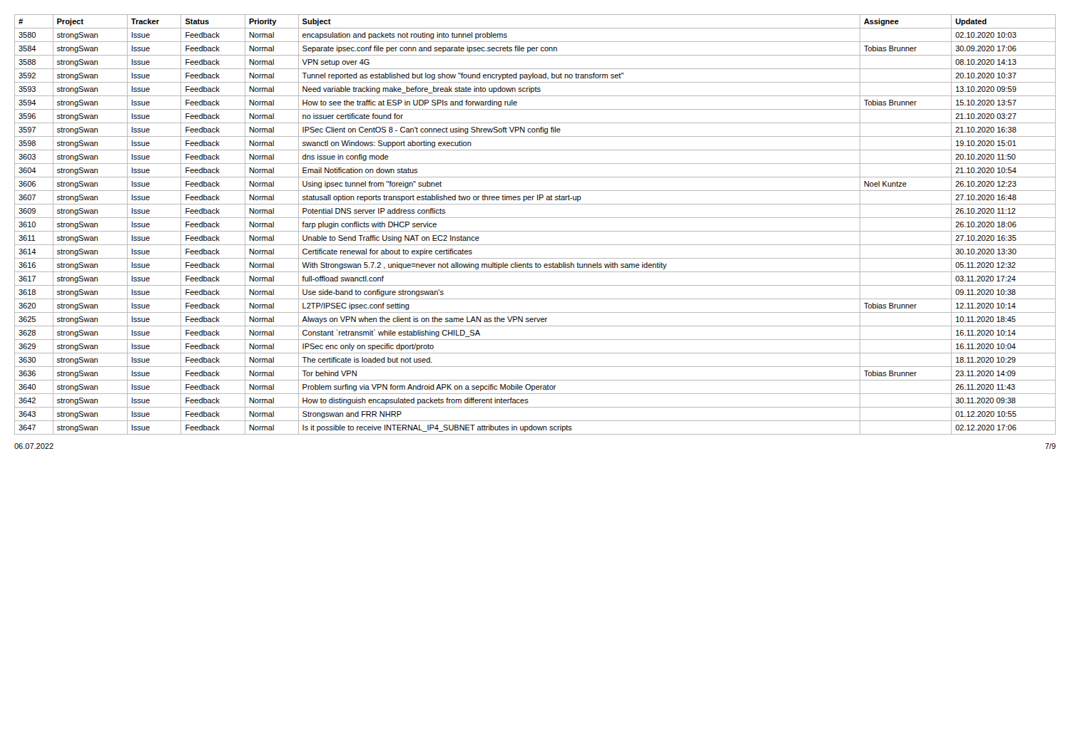| # | Project | Tracker | Status | Priority | Subject | Assignee | Updated |
| --- | --- | --- | --- | --- | --- | --- | --- |
| 3580 | strongSwan | Issue | Feedback | Normal | encapsulation and packets not routing into tunnel problems | | 02.10.2020 10:03 |
| 3584 | strongSwan | Issue | Feedback | Normal | Separate ipsec.conf file per conn and separate ipsec.secrets file per conn | Tobias Brunner | 30.09.2020 17:06 |
| 3588 | strongSwan | Issue | Feedback | Normal | VPN setup over 4G | | 08.10.2020 14:13 |
| 3592 | strongSwan | Issue | Feedback | Normal | Tunnel reported as established but log show "found encrypted payload, but no transform set" | | 20.10.2020 10:37 |
| 3593 | strongSwan | Issue | Feedback | Normal | Need variable tracking make_before_break state into updown scripts | | 13.10.2020 09:59 |
| 3594 | strongSwan | Issue | Feedback | Normal | How to see the traffic at ESP in UDP SPIs and forwarding rule | Tobias Brunner | 15.10.2020 13:57 |
| 3596 | strongSwan | Issue | Feedback | Normal | no issuer certificate found for | | 21.10.2020 03:27 |
| 3597 | strongSwan | Issue | Feedback | Normal | IPSec Client on CentOS 8 - Can't connect using ShrewSoft VPN config file | | 21.10.2020 16:38 |
| 3598 | strongSwan | Issue | Feedback | Normal | swanctl on Windows: Support aborting execution | | 19.10.2020 15:01 |
| 3603 | strongSwan | Issue | Feedback | Normal | dns issue in config mode | | 20.10.2020 11:50 |
| 3604 | strongSwan | Issue | Feedback | Normal | Email Notification on down status | | 21.10.2020 10:54 |
| 3606 | strongSwan | Issue | Feedback | Normal | Using ipsec tunnel from "foreign" subnet | Noel Kuntze | 26.10.2020 12:23 |
| 3607 | strongSwan | Issue | Feedback | Normal | statusall option reports transport established two or three times per IP at start-up | | 27.10.2020 16:48 |
| 3609 | strongSwan | Issue | Feedback | Normal | Potential DNS server IP address conflicts | | 26.10.2020 11:12 |
| 3610 | strongSwan | Issue | Feedback | Normal | farp plugin conflicts with DHCP service | | 26.10.2020 18:06 |
| 3611 | strongSwan | Issue | Feedback | Normal | Unable to Send Traffic Using NAT on EC2 Instance | | 27.10.2020 16:35 |
| 3614 | strongSwan | Issue | Feedback | Normal | Certificate renewal for about to expire certificates | | 30.10.2020 13:30 |
| 3616 | strongSwan | Issue | Feedback | Normal | With Strongswan 5.7.2 , unique=never not allowing multiple clients to establish tunnels with same identity | | 05.11.2020 12:32 |
| 3617 | strongSwan | Issue | Feedback | Normal | full-offload swanctl.conf | | 03.11.2020 17:24 |
| 3618 | strongSwan | Issue | Feedback | Normal | Use side-band to configure strongswan's | | 09.11.2020 10:38 |
| 3620 | strongSwan | Issue | Feedback | Normal | L2TP/IPSEC ipsec.conf setting | Tobias Brunner | 12.11.2020 10:14 |
| 3625 | strongSwan | Issue | Feedback | Normal | Always on VPN when the client is on the same LAN as the VPN server | | 10.11.2020 18:45 |
| 3628 | strongSwan | Issue | Feedback | Normal | Constant `retransmit` while establishing CHILD_SA | | 16.11.2020 10:14 |
| 3629 | strongSwan | Issue | Feedback | Normal | IPSec enc only on specific dport/proto | | 16.11.2020 10:04 |
| 3630 | strongSwan | Issue | Feedback | Normal | The certificate is loaded but not used. | | 18.11.2020 10:29 |
| 3636 | strongSwan | Issue | Feedback | Normal | Tor behind VPN | Tobias Brunner | 23.11.2020 14:09 |
| 3640 | strongSwan | Issue | Feedback | Normal | Problem surfing via VPN form Android APK on a sepcific Mobile Operator | | 26.11.2020 11:43 |
| 3642 | strongSwan | Issue | Feedback | Normal | How to distinguish encapsulated packets from different interfaces | | 30.11.2020 09:38 |
| 3643 | strongSwan | Issue | Feedback | Normal | Strongswan and FRR NHRP | | 01.12.2020 10:55 |
| 3647 | strongSwan | Issue | Feedback | Normal | Is it possible to receive INTERNAL_IP4_SUBNET attributes in updown scripts | | 02.12.2020 17:06 |
06.07.2022 7/9